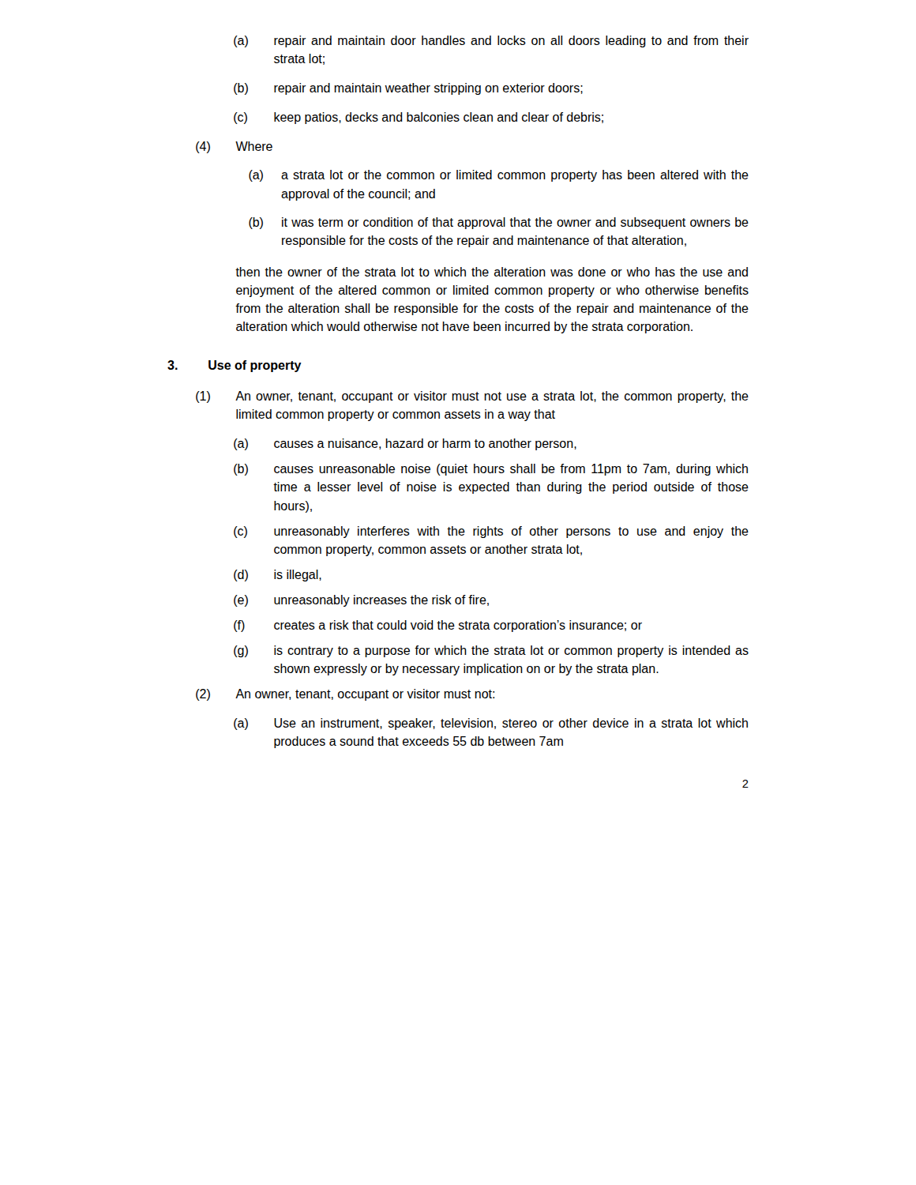(a)
repair and maintain door handles and locks on all doors leading to and from their strata lot;
(b)
repair and maintain weather stripping on exterior doors;
(c)
keep patios, decks and balconies clean and clear of debris;
(4)
Where
(a)
a strata lot or the common or limited common property has been altered with the approval of the council; and
(b)
it was term or condition of that approval that the owner and subsequent owners be responsible for the costs of the repair and maintenance of that alteration,
then the owner of the strata lot to which the alteration was done or who has the use and enjoyment of the altered common or limited common property or who otherwise benefits from the alteration shall be responsible for the costs of the repair and maintenance of the alteration which would otherwise not have been incurred by the strata corporation.
3. Use of property
(1)
An owner, tenant, occupant or visitor must not use a strata lot, the common property, the limited common property or common assets in a way that
(a)
causes a nuisance, hazard or harm to another person,
(b)
causes unreasonable noise (quiet hours shall be from 11pm to 7am, during which time a lesser level of noise is expected than during the period outside of those hours),
(c)
unreasonably interferes with the rights of other persons to use and enjoy the common property, common assets or another strata lot,
(d)
is illegal,
(e)
unreasonably increases the risk of fire,
(f)
creates a risk that could void the strata corporation’s insurance; or
(g)
is contrary to a purpose for which the strata lot or common property is intended as shown expressly or by necessary implication on or by the strata plan.
(2)
An owner, tenant, occupant or visitor must not:
(a)
Use an instrument, speaker, television, stereo or other device in a strata lot which produces a sound that exceeds 55 db between 7am
2